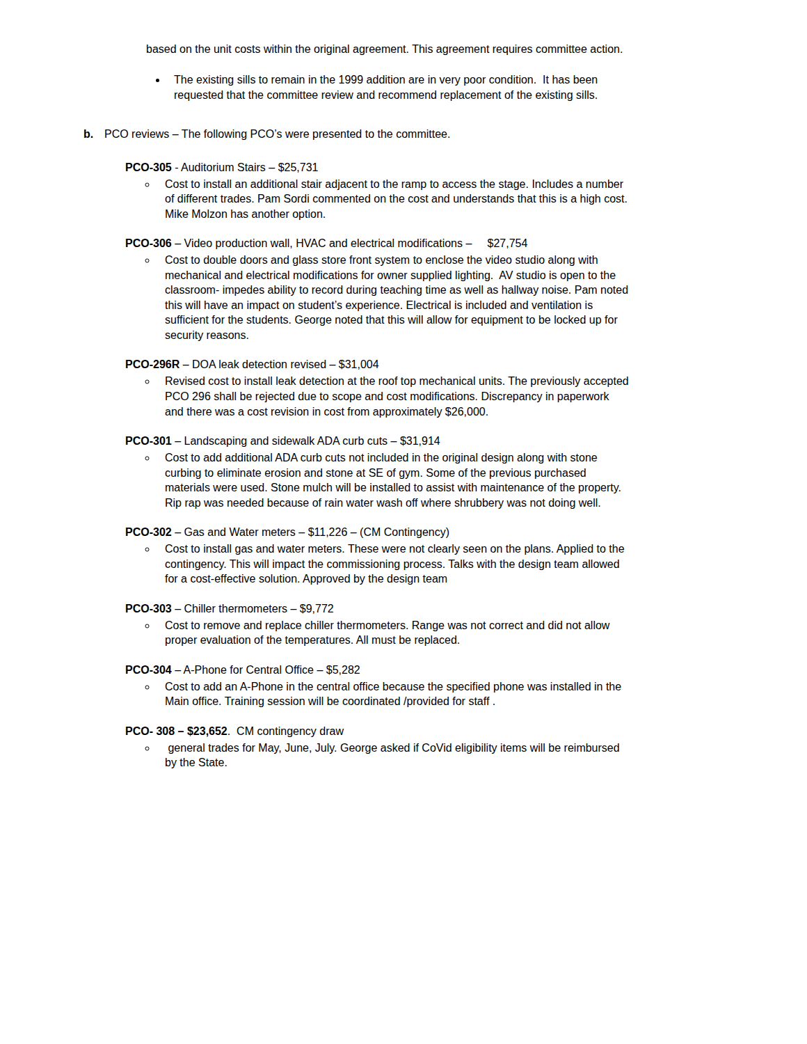based on the unit costs within the original agreement. This agreement requires committee action.
The existing sills to remain in the 1999 addition are in very poor condition. It has been requested that the committee review and recommend replacement of the existing sills.
b. PCO reviews – The following PCO’s were presented to the committee.
PCO-305 - Auditorium Stairs – $25,731
Cost to install an additional stair adjacent to the ramp to access the stage. Includes a number of different trades. Pam Sordi commented on the cost and understands that this is a high cost. Mike Molzon has another option.
PCO-306 – Video production wall, HVAC and electrical modifications – $27,754
Cost to double doors and glass store front system to enclose the video studio along with mechanical and electrical modifications for owner supplied lighting. AV studio is open to the classroom- impedes ability to record during teaching time as well as hallway noise. Pam noted this will have an impact on student’s experience. Electrical is included and ventilation is sufficient for the students. George noted that this will allow for equipment to be locked up for security reasons.
PCO-296R – DOA leak detection revised – $31,004
Revised cost to install leak detection at the roof top mechanical units. The previously accepted PCO 296 shall be rejected due to scope and cost modifications. Discrepancy in paperwork and there was a cost revision in cost from approximately $26,000.
PCO-301 – Landscaping and sidewalk ADA curb cuts – $31,914
Cost to add additional ADA curb cuts not included in the original design along with stone curbing to eliminate erosion and stone at SE of gym. Some of the previous purchased materials were used. Stone mulch will be installed to assist with maintenance of the property. Rip rap was needed because of rain water wash off where shrubbery was not doing well.
PCO-302 – Gas and Water meters – $11,226 – (CM Contingency)
Cost to install gas and water meters. These were not clearly seen on the plans. Applied to the contingency. This will impact the commissioning process. Talks with the design team allowed for a cost-effective solution. Approved by the design team
PCO-303 – Chiller thermometers – $9,772
Cost to remove and replace chiller thermometers. Range was not correct and did not allow proper evaluation of the temperatures. All must be replaced.
PCO-304 – A-Phone for Central Office – $5,282
Cost to add an A-Phone in the central office because the specified phone was installed in the Main office. Training session will be coordinated /provided for staff .
PCO- 308 – $23,652. CM contingency draw
general trades for May, June, July. George asked if CoVid eligibility items will be reimbursed by the State.